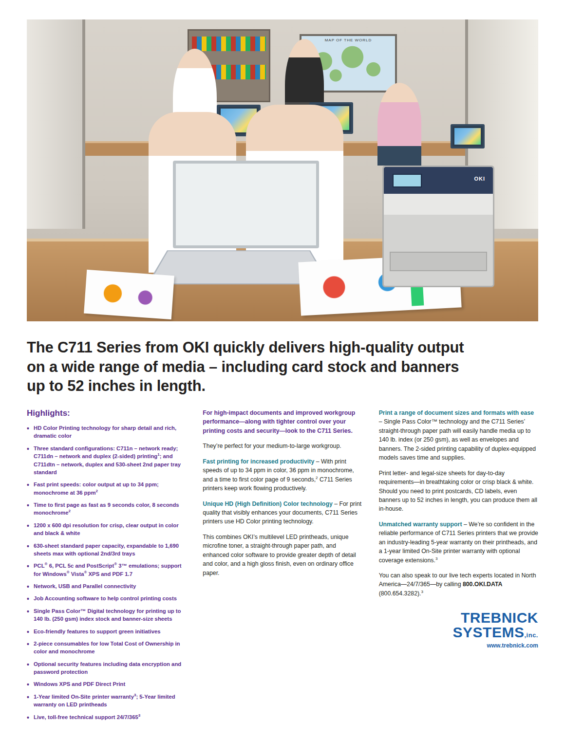OKI
The C711 Series from OKI quickly delivers high-quality output
on a wide range of media – including card stock and banners
up to 52 inches in length.
Highlights:
HD Color Printing technology for sharp detail and rich, dramatic color
Three standard configurations: C711n – network ready; C711dn – network and duplex (2-sided) printing1; and C711dtn – network, duplex and 530-sheet 2nd paper tray standard
Fast print speeds: color output at up to 34 ppm; monochrome at 36 ppm2
Time to first page as fast as 9 seconds color, 8 seconds monochrome2
1200 x 600 dpi resolution for crisp, clear output in color and black & white
630-sheet standard paper capacity, expandable to 1,690 sheets max with optional 2nd/3rd trays
PCL® 6, PCL 5c and PostScript® 3™ emulations; support for Windows® Vista® XPS and PDF 1.7
Network, USB and Parallel connectivity
Job Accounting software to help control printing costs
Single Pass Color™ Digital technology for printing up to 140 lb. (250 gsm) index stock and banner-size sheets
Eco-friendly features to support green initiatives
2-piece consumables for low Total Cost of Ownership in color and monochrome
Optional security features including data encryption and password protection
Windows XPS and PDF Direct Print
1-Year limited On-Site printer warranty3; 5-Year limited warranty on LED printheads
Live, toll-free technical support 24/7/3653
For high-impact documents and improved workgroup performance—along with tighter control over your printing costs and security—look to the C711 Series.
They’re perfect for your medium-to-large workgroup.
Fast printing for increased productivity – With print speeds of up to 34 ppm in color, 36 ppm in monochrome, and a time to first color page of 9 seconds,2 C711 Series printers keep work flowing productively.
Unique HD (High Definition) Color technology – For print quality that visibly enhances your documents, C711 Series printers use HD Color printing technology.
This combines OKI’s multilevel LED printheads, unique microfine toner, a straight-through paper path, and enhanced color software to provide greater depth of detail and color, and a high gloss finish, even on ordinary office paper.
Print a range of document sizes and formats with ease – Single Pass Color™ technology and the C711 Series’ straight-through paper path will easily handle media up to 140 lb. index (or 250 gsm), as well as envelopes and banners. The 2-sided printing capability of duplex-equipped models saves time and supplies.
Print letter- and legal-size sheets for day-to-day requirements—in breathtaking color or crisp black & white. Should you need to print postcards, CD labels, even banners up to 52 inches in length, you can produce them all in-house.
Unmatched warranty support – We’re so confident in the reliable performance of C711 Series printers that we provide an industry-leading 5-year warranty on their printheads, and a 1-year limited On-Site printer warranty with optional coverage extensions.3
You can also speak to our live tech experts located in North America—24/7/365—by calling 800.OKI.DATA (800.654.3282).3
TREBNICK
SYSTEMS,inc.
www.trebnick.com